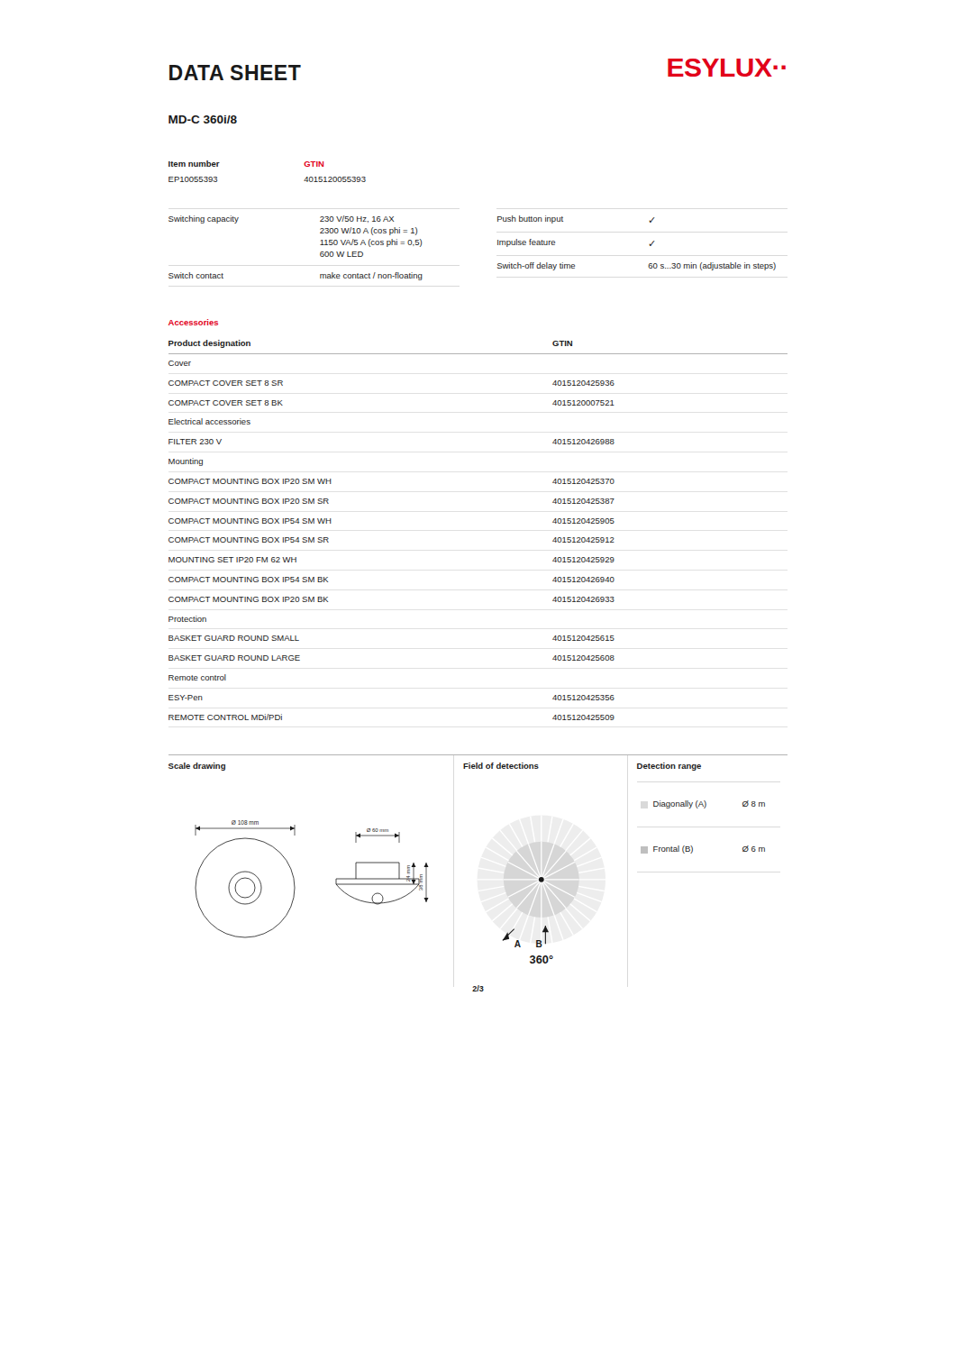DATA SHEET
ESYLUX··
MD-C 360i/8
| Item number | GTIN |
| --- | --- |
| EP10055393 | 4015120055393 |
| Switching capacity | 230 V/50 Hz, 16 AX 2300 W/10 A (cos phi = 1) 1150 VA/5 A (cos phi = 0,5) 600 W LED |
| Switch contact | make contact / non-floating |
| Push button input | ✓ |
| Impulse feature | ✓ |
| Switch-off delay time | 60 s...30 min (adjustable in steps) |
Accessories
| Product designation | GTIN |
| --- | --- |
| Cover | |
| COMPACT COVER SET 8 SR | 4015120425936 |
| COMPACT COVER SET 8 BK | 4015120007521 |
| Electrical accessories | |
| FILTER 230 V | 4015120426988 |
| Mounting | |
| COMPACT MOUNTING BOX IP20 SM WH | 4015120425370 |
| COMPACT MOUNTING BOX IP20 SM SR | 4015120425387 |
| COMPACT MOUNTING BOX IP54 SM WH | 4015120425905 |
| COMPACT MOUNTING BOX IP54 SM SR | 4015120425912 |
| MOUNTING SET IP20 FM 62 WH | 4015120425929 |
| COMPACT MOUNTING BOX IP54 SM BK | 4015120426940 |
| COMPACT MOUNTING BOX IP20 SM BK | 4015120426933 |
| Protection | |
| BASKET GUARD ROUND SMALL | 4015120425615 |
| BASKET GUARD ROUND LARGE | 4015120425608 |
| Remote control | |
| ESY-Pen | 4015120425356 |
| REMOTE CONTROL MDi/PDi | 4015120425509 |
Scale drawing
Ø 108 mm Ø 60 mm 38 mm 24 mm
Field of detections
A B 360°
Detection range
| Diagonally (A) | Ø 8 m |
| Frontal (B) | Ø 6 m |
2/3